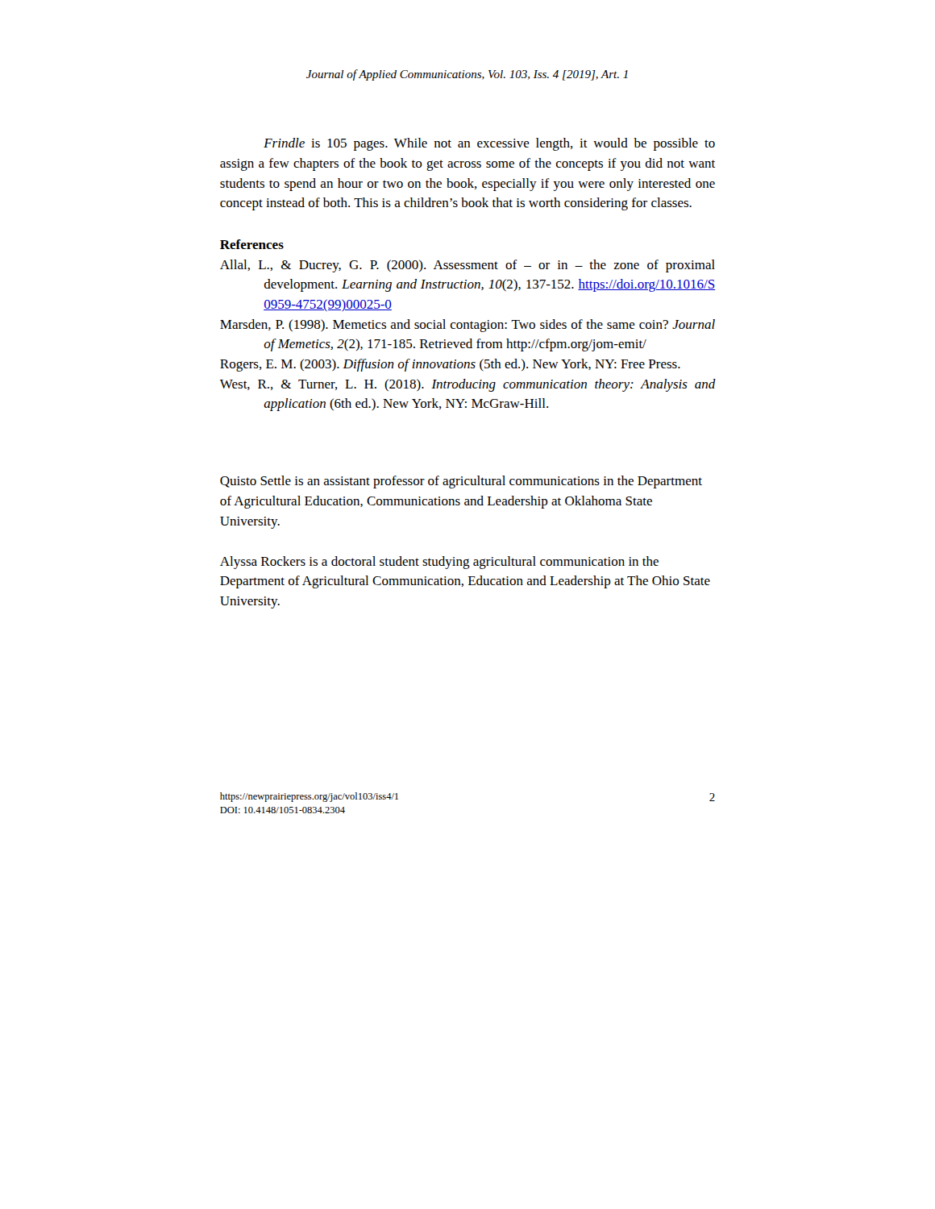Journal of Applied Communications, Vol. 103, Iss. 4 [2019], Art. 1
Frindle is 105 pages. While not an excessive length, it would be possible to assign a few chapters of the book to get across some of the concepts if you did not want students to spend an hour or two on the book, especially if you were only interested one concept instead of both. This is a children’s book that is worth considering for classes.
References
Allal, L., & Ducrey, G. P. (2000). Assessment of – or in – the zone of proximal development. Learning and Instruction, 10(2), 137-152. https://doi.org/10.1016/S0959-4752(99)00025-0
Marsden, P. (1998). Memetics and social contagion: Two sides of the same coin? Journal of Memetics, 2(2), 171-185. Retrieved from http://cfpm.org/jom-emit/
Rogers, E. M. (2003). Diffusion of innovations (5th ed.). New York, NY: Free Press.
West, R., & Turner, L. H. (2018). Introducing communication theory: Analysis and application (6th ed.). New York, NY: McGraw-Hill.
Quisto Settle is an assistant professor of agricultural communications in the Department of Agricultural Education, Communications and Leadership at Oklahoma State University.
Alyssa Rockers is a doctoral student studying agricultural communication in the Department of Agricultural Communication, Education and Leadership at The Ohio State University.
https://newprairiepress.org/jac/vol103/iss4/1
DOI: 10.4148/1051-0834.2304
2